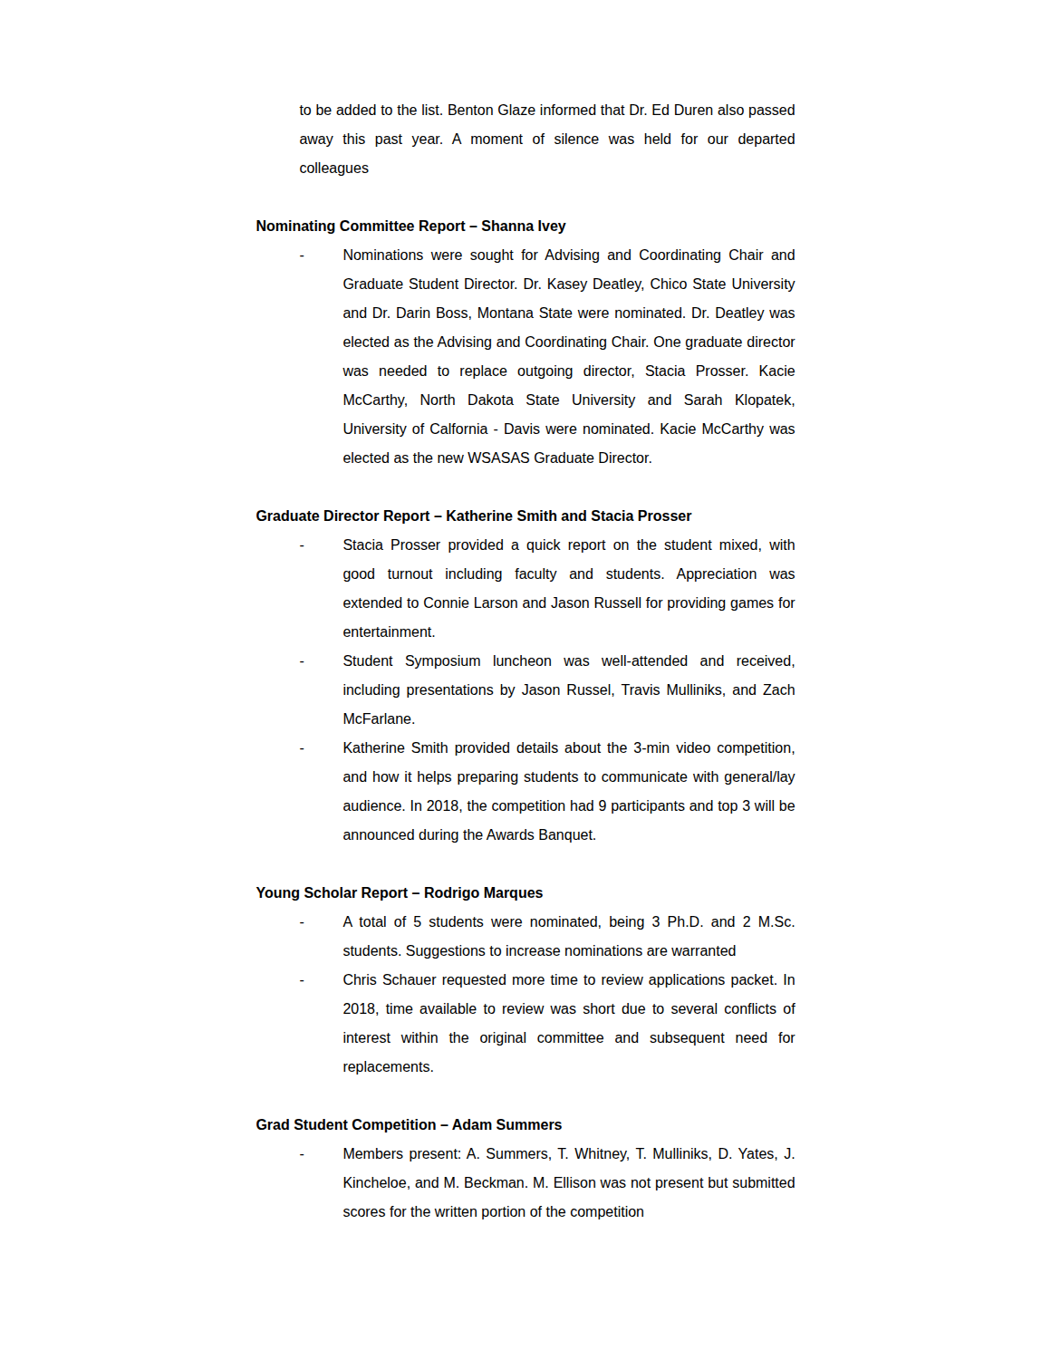to be added to the list. Benton Glaze informed that Dr. Ed Duren also passed away this past year. A moment of silence was held for our departed colleagues
Nominating Committee Report – Shanna Ivey
Nominations were sought for Advising and Coordinating Chair and Graduate Student Director. Dr. Kasey Deatley, Chico State University and Dr. Darin Boss, Montana State were nominated. Dr. Deatley was elected as the Advising and Coordinating Chair. One graduate director was needed to replace outgoing director, Stacia Prosser. Kacie McCarthy, North Dakota State University and Sarah Klopatek, University of Calfornia - Davis were nominated. Kacie McCarthy was elected as the new WSASAS Graduate Director.
Graduate Director Report – Katherine Smith and Stacia Prosser
Stacia Prosser provided a quick report on the student mixed, with good turnout including faculty and students. Appreciation was extended to Connie Larson and Jason Russell for providing games for entertainment.
Student Symposium luncheon was well-attended and received, including presentations by Jason Russel, Travis Mulliniks, and Zach McFarlane.
Katherine Smith provided details about the 3-min video competition, and how it helps preparing students to communicate with general/lay audience. In 2018, the competition had 9 participants and top 3 will be announced during the Awards Banquet.
Young Scholar Report – Rodrigo Marques
A total of 5 students were nominated, being 3 Ph.D. and 2 M.Sc. students. Suggestions to increase nominations are warranted
Chris Schauer requested more time to review applications packet. In 2018, time available to review was short due to several conflicts of interest within the original committee and subsequent need for replacements.
Grad Student Competition – Adam Summers
Members present: A. Summers, T. Whitney, T. Mulliniks, D. Yates, J. Kincheloe, and M. Beckman. M. Ellison was not present but submitted scores for the written portion of the competition